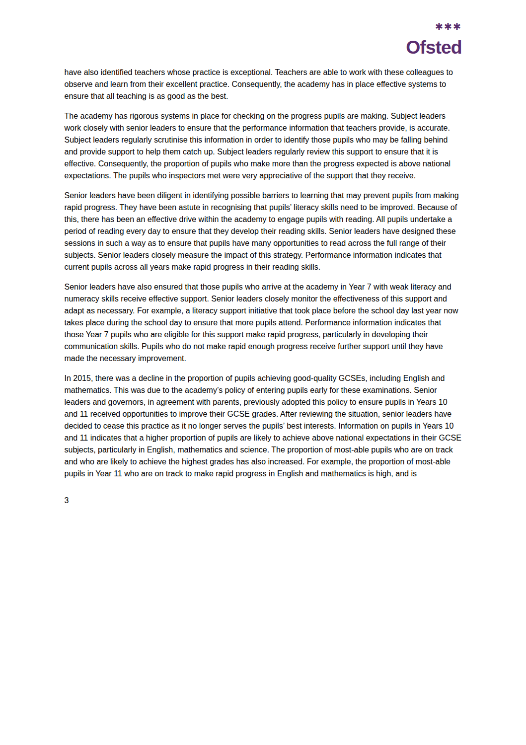✱✱✱
Ofsted
have also identified teachers whose practice is exceptional. Teachers are able to work with these colleagues to observe and learn from their excellent practice. Consequently, the academy has in place effective systems to ensure that all teaching is as good as the best.
The academy has rigorous systems in place for checking on the progress pupils are making. Subject leaders work closely with senior leaders to ensure that the performance information that teachers provide, is accurate. Subject leaders regularly scrutinise this information in order to identify those pupils who may be falling behind and provide support to help them catch up. Subject leaders regularly review this support to ensure that it is effective. Consequently, the proportion of pupils who make more than the progress expected is above national expectations. The pupils who inspectors met were very appreciative of the support that they receive.
Senior leaders have been diligent in identifying possible barriers to learning that may prevent pupils from making rapid progress. They have been astute in recognising that pupils’ literacy skills need to be improved. Because of this, there has been an effective drive within the academy to engage pupils with reading. All pupils undertake a period of reading every day to ensure that they develop their reading skills. Senior leaders have designed these sessions in such a way as to ensure that pupils have many opportunities to read across the full range of their subjects. Senior leaders closely measure the impact of this strategy. Performance information indicates that current pupils across all years make rapid progress in their reading skills.
Senior leaders have also ensured that those pupils who arrive at the academy in Year 7 with weak literacy and numeracy skills receive effective support. Senior leaders closely monitor the effectiveness of this support and adapt as necessary. For example, a literacy support initiative that took place before the school day last year now takes place during the school day to ensure that more pupils attend. Performance information indicates that those Year 7 pupils who are eligible for this support make rapid progress, particularly in developing their communication skills. Pupils who do not make rapid enough progress receive further support until they have made the necessary improvement.
In 2015, there was a decline in the proportion of pupils achieving good-quality GCSEs, including English and mathematics. This was due to the academy’s policy of entering pupils early for these examinations. Senior leaders and governors, in agreement with parents, previously adopted this policy to ensure pupils in Years 10 and 11 received opportunities to improve their GCSE grades. After reviewing the situation, senior leaders have decided to cease this practice as it no longer serves the pupils’ best interests. Information on pupils in Years 10 and 11 indicates that a higher proportion of pupils are likely to achieve above national expectations in their GCSE subjects, particularly in English, mathematics and science. The proportion of most-able pupils who are on track and who are likely to achieve the highest grades has also increased. For example, the proportion of most-able pupils in Year 11 who are on track to make rapid progress in English and mathematics is high, and is
3